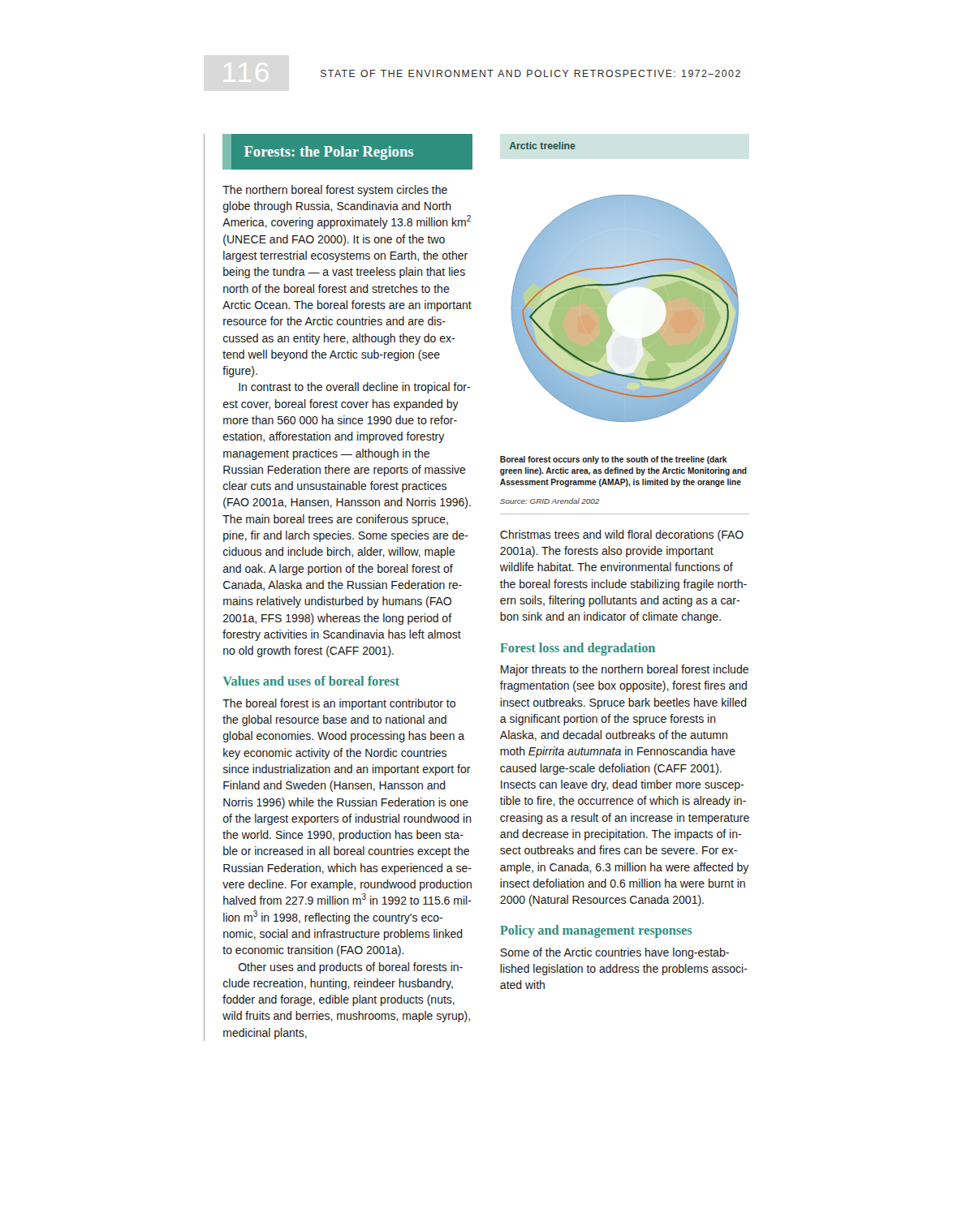116
State of the Environment and Policy Retrospective: 1972–2002
Forests: the Polar Regions
The northern boreal forest system circles the globe through Russia, Scandinavia and North America, covering approximately 13.8 million km2 (UNECE and FAO 2000). It is one of the two largest terrestrial ecosystems on Earth, the other being the tundra — a vast treeless plain that lies north of the boreal forest and stretches to the Arctic Ocean. The boreal forests are an important resource for the Arctic countries and are discussed as an entity here, although they do extend well beyond the Arctic sub-region (see figure).
In contrast to the overall decline in tropical forest cover, boreal forest cover has expanded by more than 560 000 ha since 1990 due to reforestation, afforestation and improved forestry management practices — although in the Russian Federation there are reports of massive clear cuts and unsustainable forest practices (FAO 2001a, Hansen, Hansson and Norris 1996). The main boreal trees are coniferous spruce, pine, fir and larch species. Some species are deciduous and include birch, alder, willow, maple and oak. A large portion of the boreal forest of Canada, Alaska and the Russian Federation remains relatively undisturbed by humans (FAO 2001a, FFS 1998) whereas the long period of forestry activities in Scandinavia has left almost no old growth forest (CAFF 2001).
Values and uses of boreal forest
The boreal forest is an important contributor to the global resource base and to national and global economies. Wood processing has been a key economic activity of the Nordic countries since industrialization and an important export for Finland and Sweden (Hansen, Hansson and Norris 1996) while the Russian Federation is one of the largest exporters of industrial roundwood in the world. Since 1990, production has been stable or increased in all boreal countries except the Russian Federation, which has experienced a severe decline. For example, roundwood production halved from 227.9 million m3 in 1992 to 115.6 million m3 in 1998, reflecting the country's economic, social and infrastructure problems linked to economic transition (FAO 2001a).
Other uses and products of boreal forests include recreation, hunting, reindeer husbandry, fodder and forage, edible plant products (nuts, wild fruits and berries, mushrooms, maple syrup), medicinal plants,
Arctic treeline
Boreal forest occurs only to the south of the treeline (dark green line). Arctic area, as defined by the Arctic Monitoring and Assessment Programme (AMAP), is limited by the orange line
Source: GRID Arendal 2002
Christmas trees and wild floral decorations (FAO 2001a). The forests also provide important wildlife habitat. The environmental functions of the boreal forests include stabilizing fragile northern soils, filtering pollutants and acting as a carbon sink and an indicator of climate change.
Forest loss and degradation
Major threats to the northern boreal forest include fragmentation (see box opposite), forest fires and insect outbreaks. Spruce bark beetles have killed a significant portion of the spruce forests in Alaska, and decadal outbreaks of the autumn moth Epirrita autumnata in Fennoscandia have caused large-scale defoliation (CAFF 2001). Insects can leave dry, dead timber more susceptible to fire, the occurrence of which is already increasing as a result of an increase in temperature and decrease in precipitation. The impacts of insect outbreaks and fires can be severe. For example, in Canada, 6.3 million ha were affected by insect defoliation and 0.6 million ha were burnt in 2000 (Natural Resources Canada 2001).
Policy and management responses
Some of the Arctic countries have long-established legislation to address the problems associated with